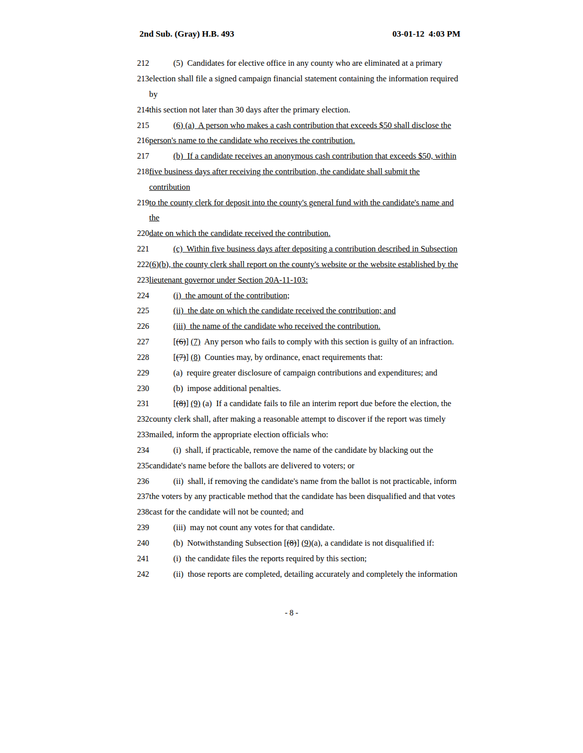2nd Sub. (Gray) H.B. 493 03-01-12 4:03 PM
| 212 | (5) Candidates for elective office in any county who are eliminated at a primary |
| 213 | election shall file a signed campaign financial statement containing the information required by |
| 214 | this section not later than 30 days after the primary election. |
| 215 | (6) (a) A person who makes a cash contribution that exceeds $50 shall disclose the |
| 216 | person's name to the candidate who receives the contribution. |
| 217 | (b) If a candidate receives an anonymous cash contribution that exceeds $50, within |
| 218 | five business days after receiving the contribution, the candidate shall submit the contribution |
| 219 | to the county clerk for deposit into the county's general fund with the candidate's name and the |
| 220 | date on which the candidate received the contribution. |
| 221 | (c) Within five business days after depositing a contribution described in Subsection |
| 222 | (6)(b), the county clerk shall report on the county's website or the website established by the |
| 223 | lieutenant governor under Section 20A-11-103: |
| 224 | (i) the amount of the contribution; |
| 225 | (ii) the date on which the candidate received the contribution; and |
| 226 | (iii) the name of the candidate who received the contribution. |
| 227 | [ (6) ] (7) Any person who fails to comply with this section is guilty of an infraction. |
| 228 | [ (7) ] (8) Counties may, by ordinance, enact requirements that: |
| 229 | (a) require greater disclosure of campaign contributions and expenditures; and |
| 230 | (b) impose additional penalties. |
| 231 | [ (8) ] (9) (a) If a candidate fails to file an interim report due before the election, the |
| 232 | county clerk shall, after making a reasonable attempt to discover if the report was timely |
| 233 | mailed, inform the appropriate election officials who: |
| 234 | (i) shall, if practicable, remove the name of the candidate by blacking out the |
| 235 | candidate's name before the ballots are delivered to voters; or |
| 236 | (ii) shall, if removing the candidate's name from the ballot is not practicable, inform |
| 237 | the voters by any practicable method that the candidate has been disqualified and that votes |
| 238 | cast for the candidate will not be counted; and |
| 239 | (iii) may not count any votes for that candidate. |
| 240 | (b) Notwithstanding Subsection [ (8) ] (9) (a), a candidate is not disqualified if: |
| 241 | (i) the candidate files the reports required by this section; |
| 242 | (ii) those reports are completed, detailing accurately and completely the information |
- 8 -